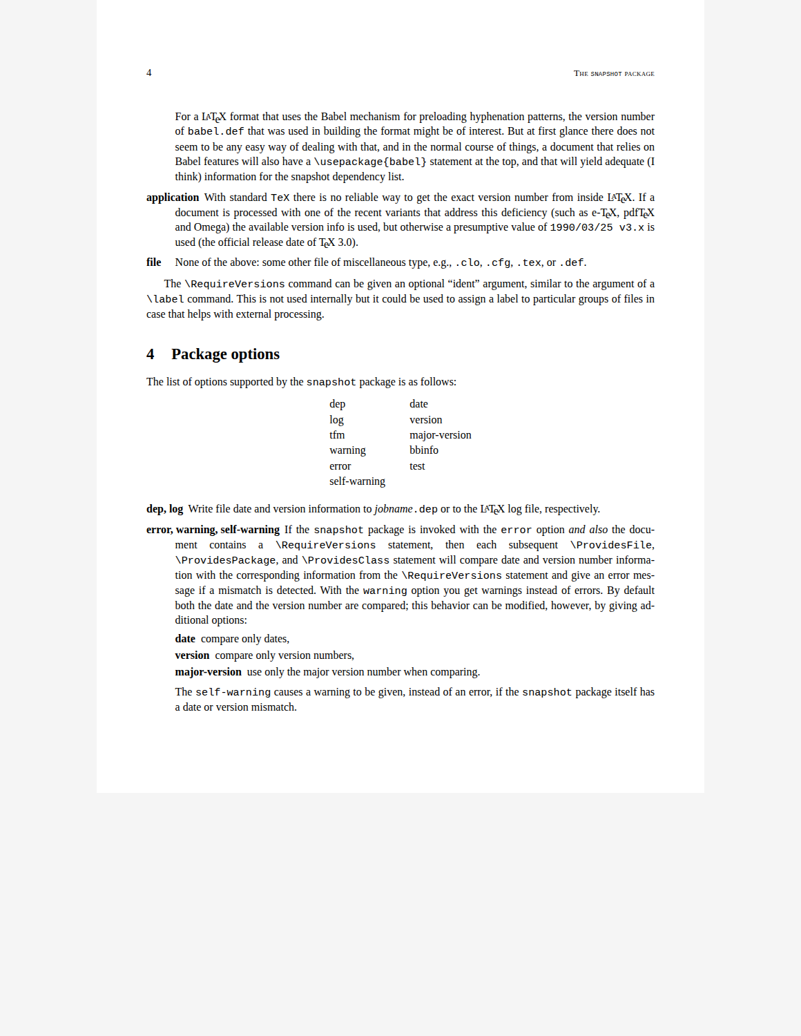4 The snapshot package
For a LaTeX format that uses the Babel mechanism for preloading hyphenation patterns, the version number of babel.def that was used in building the format might be of interest. But at first glance there does not seem to be any easy way of dealing with that, and in the normal course of things, a document that relies on Babel features will also have a \usepackage{babel} statement at the top, and that will yield adequate (I think) information for the snapshot dependency list.
application
With standard TeX there is no reliable way to get the exact version number from inside LaTeX. If a document is processed with one of the recent variants that address this deficiency (such as e-TeX, pdfTeX and Omega) the available version info is used, but otherwise a presumptive value of 1990/03/25 v3.x is used (the official release date of TeX 3.0).
file
None of the above: some other file of miscellaneous type, e.g., .clo, .cfg, .tex, or .def.
The \RequireVersions command can be given an optional “ident” argument, similar to the argument of a \label command. This is not used internally but it could be used to assign a label to particular groups of files in case that helps with external processing.
4 Package options
The list of options supported by the snapshot package is as follows:
| dep | date |
| log | version |
| tfm | major-version |
| warning | bbinfo |
| error | test |
| self-warning | |
dep, log
Write file date and version information to jobname.dep or to the LaTeX log file, respectively.
error, warning, self-warning
If the snapshot package is invoked with the error option and also the document contains a \RequireVersions statement, then each subsequent \ProvidesFile, \ProvidesPackage, and \ProvidesClass statement will compare date and version number information with the corresponding information from the \RequireVersions statement and give an error message if a mismatch is detected. With the warning option you get warnings instead of errors. By default both the date and the version number are compared; this behavior can be modified, however, by giving additional options:
date compare only dates,
version compare only version numbers,
major-version use only the major version number when comparing.
The self-warning causes a warning to be given, instead of an error, if the snapshot package itself has a date or version mismatch.